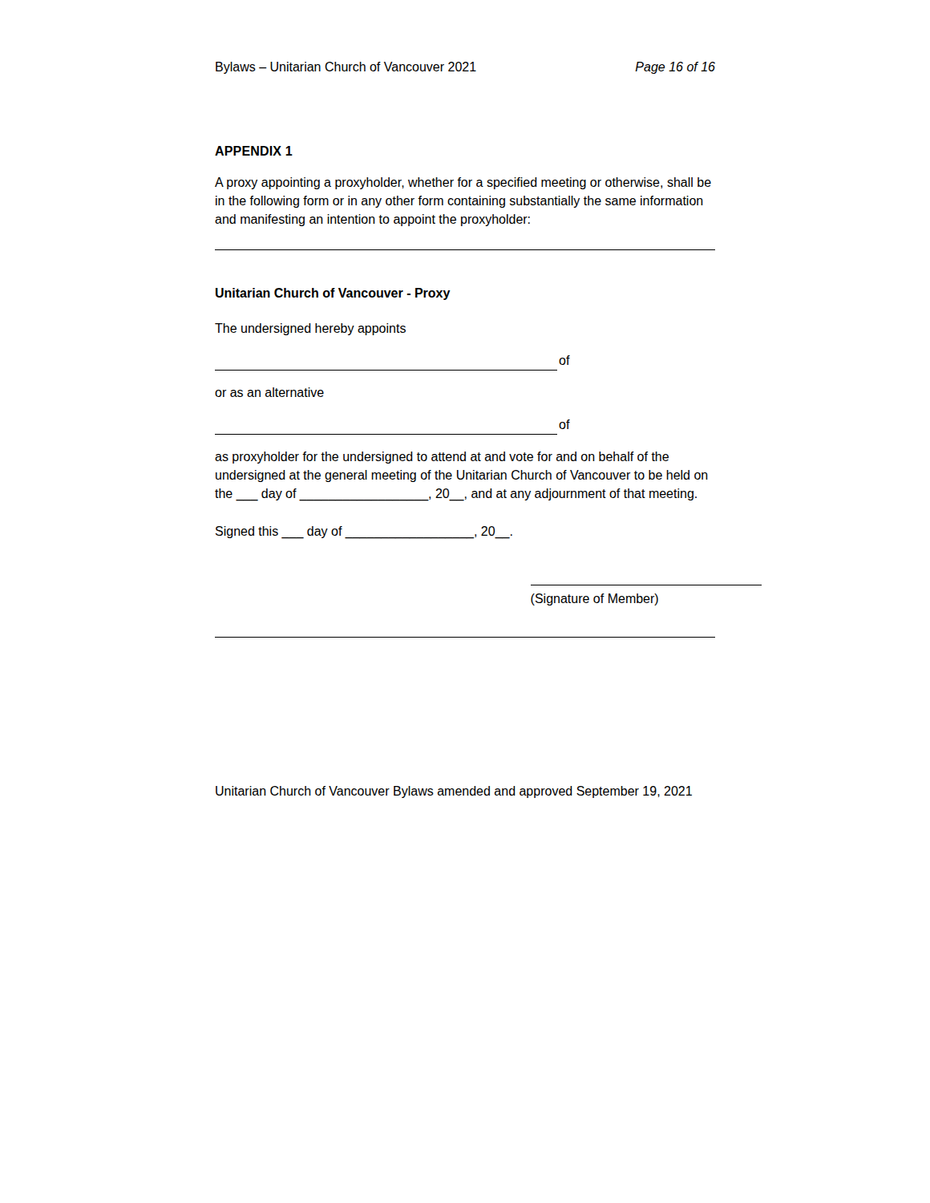Bylaws – Unitarian Church of Vancouver 2021 Page 16 of 16
APPENDIX 1
A proxy appointing a proxyholder, whether for a specified meeting or otherwise, shall be in the following form or in any other form containing substantially the same information and manifesting an intention to appoint the proxyholder:
Unitarian Church of Vancouver - Proxy
The undersigned hereby appoints
of
or as an alternative
of
as proxyholder for the undersigned to attend at and vote for and on behalf of the undersigned at the general meeting of the Unitarian Church of Vancouver to be held on
the ___ day of __________________, 20__, and at any adjournment of that meeting.
Signed this ___ day of __________________, 20__.
(Signature of Member)
Unitarian Church of Vancouver Bylaws amended and approved September 19, 2021